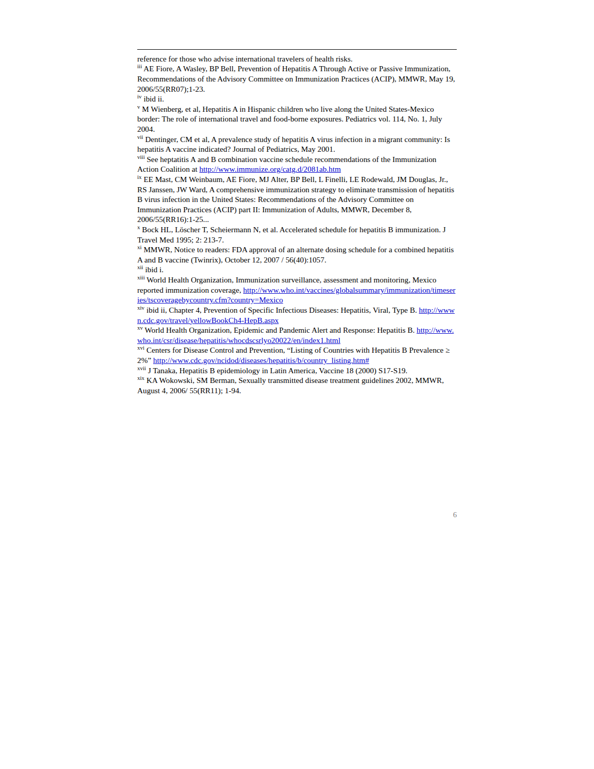reference for those who advise international travelers of health risks.
iii AE Fiore, A Wasley, BP Bell, Prevention of Hepatitis A Through Active or Passive Immunization, Recommendations of the Advisory Committee on Immunization Practices (ACIP), MMWR, May 19, 2006/55(RR07);1-23.
iv ibid ii.
v M Wienberg, et al, Hepatitis A in Hispanic children who live along the United States-Mexico border: The role of international travel and food-borne exposures. Pediatrics vol. 114, No. 1, July 2004.
vii Dentinger, CM et al, A prevalence study of hepatitis A virus infection in a migrant community: Is hepatitis A vaccine indicated? Journal of Pediatrics, May 2001.
viii See heptatitis A and B combination vaccine schedule recommendations of the Immunization Action Coalition at http://www.immunize.org/catg.d/2081ab.htm
ix EE Mast, CM Weinbaum, AE Fiore, MJ Alter, BP Bell, L Finelli, LE Rodewald, JM Douglas, Jr., RS Janssen, JW Ward, A comprehensive immunization strategy to eliminate transmission of hepatitis B virus infection in the United States: Recommendations of the Advisory Committee on Immunization Practices (ACIP) part II: Immunization of Adults, MMWR, December 8, 2006/55(RR16):1-25...
x Bock HL, Löscher T, Scheiermann N, et al. Accelerated schedule for hepatitis B immunization. J Travel Med 1995; 2: 213-7.
xi MMWR, Notice to readers: FDA approval of an alternate dosing schedule for a combined hepatitis A and B vaccine (Twinrix), October 12, 2007 / 56(40):1057.
xii ibid i.
xiii World Health Organization, Immunization surveillance, assessment and monitoring, Mexico reported immunization coverage, http://www.who.int/vaccines/globalsummary/immunization/timeseries/tscoveragebycountry.cfm?country=Mexico
xiv ibid ii, Chapter 4, Prevention of Specific Infectious Diseases: Hepatitis, Viral, Type B. http://wwwn.cdc.gov/travel/yellowBookCh4-HepB.aspx
xv World Health Organization, Epidemic and Pandemic Alert and Response: Hepatitis B. http://www.who.int/csr/disease/hepatitis/whocdscsrlyo20022/en/index1.html
xvi Centers for Disease Control and Prevention, “Listing of Countries with Hepatitis B Prevalence ≥ 2%” http://www.cdc.gov/ncidod/diseases/hepatitis/b/country_listing.htm#
xvii J Tanaka, Hepatitis B epidemiology in Latin America, Vaccine 18 (2000) S17-S19.
xix KA Wokowski, SM Berman, Sexually transmitted disease treatment guidelines 2002, MMWR, August 4, 2006/ 55(RR11); 1-94.
6